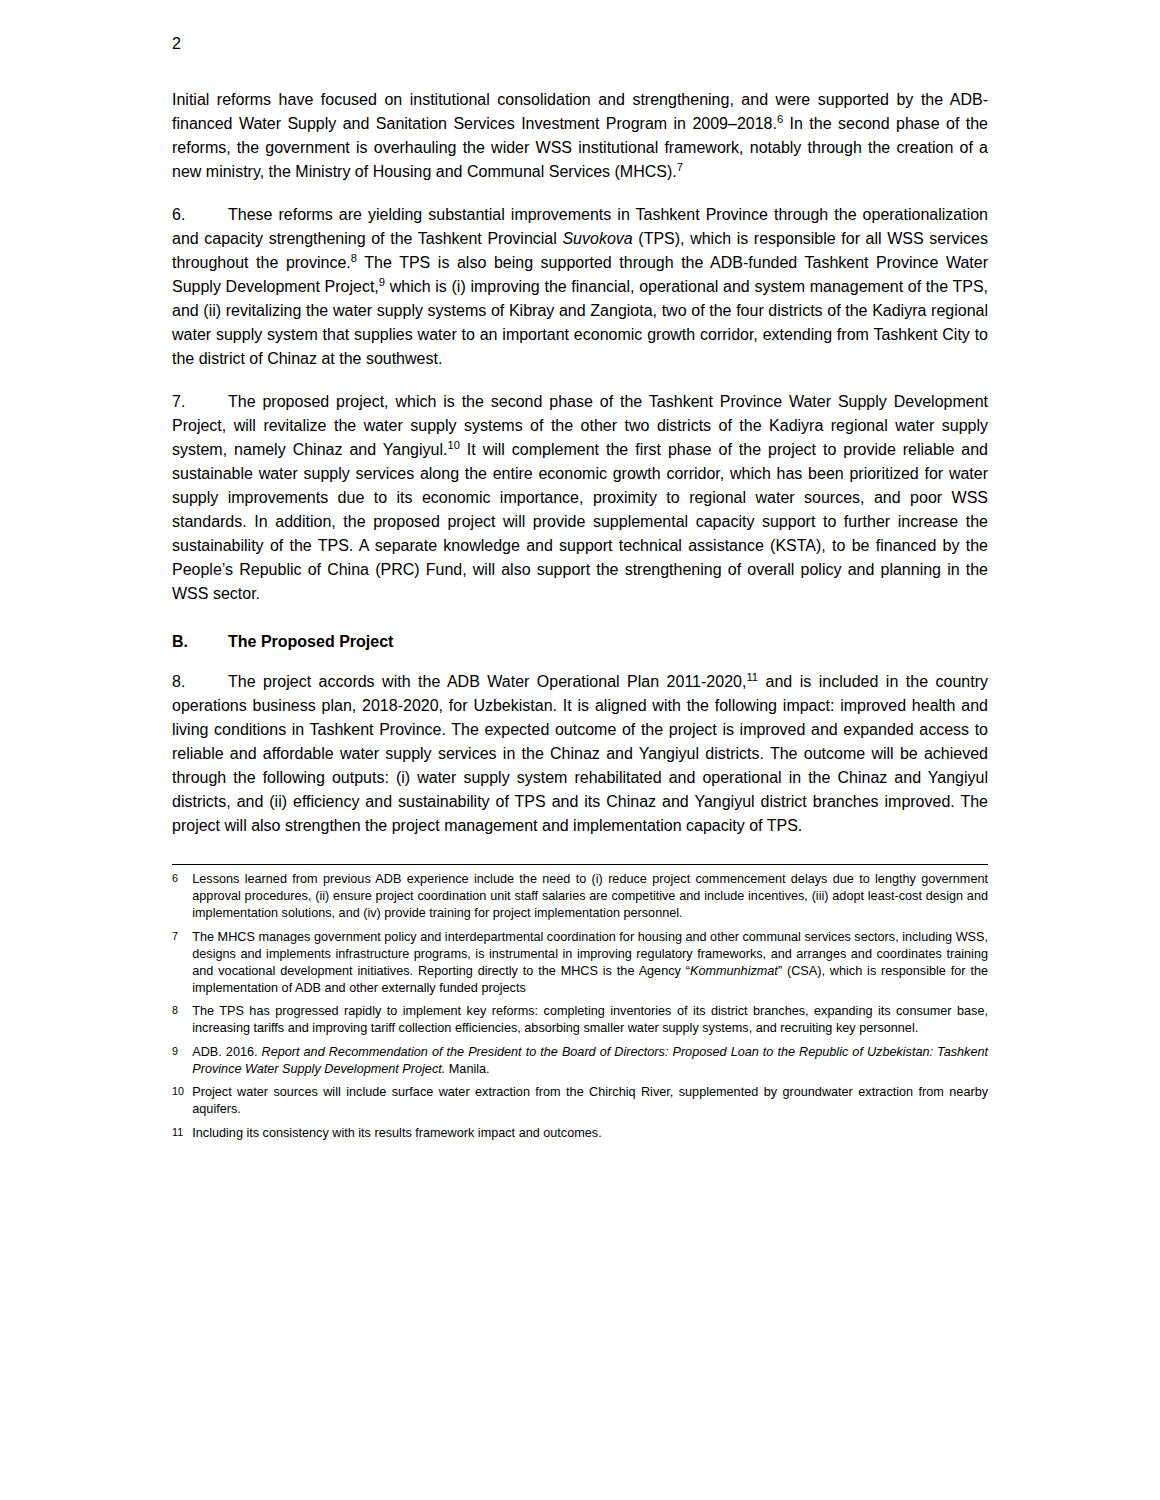2
Initial reforms have focused on institutional consolidation and strengthening, and were supported by the ADB-financed Water Supply and Sanitation Services Investment Program in 2009–2018.6 In the second phase of the reforms, the government is overhauling the wider WSS institutional framework, notably through the creation of a new ministry, the Ministry of Housing and Communal Services (MHCS).7
6. These reforms are yielding substantial improvements in Tashkent Province through the operationalization and capacity strengthening of the Tashkent Provincial Suvokova (TPS), which is responsible for all WSS services throughout the province.8 The TPS is also being supported through the ADB-funded Tashkent Province Water Supply Development Project,9 which is (i) improving the financial, operational and system management of the TPS, and (ii) revitalizing the water supply systems of Kibray and Zangiota, two of the four districts of the Kadiyra regional water supply system that supplies water to an important economic growth corridor, extending from Tashkent City to the district of Chinaz at the southwest.
7. The proposed project, which is the second phase of the Tashkent Province Water Supply Development Project, will revitalize the water supply systems of the other two districts of the Kadiyra regional water supply system, namely Chinaz and Yangiyul.10 It will complement the first phase of the project to provide reliable and sustainable water supply services along the entire economic growth corridor, which has been prioritized for water supply improvements due to its economic importance, proximity to regional water sources, and poor WSS standards. In addition, the proposed project will provide supplemental capacity support to further increase the sustainability of the TPS. A separate knowledge and support technical assistance (KSTA), to be financed by the People’s Republic of China (PRC) Fund, will also support the strengthening of overall policy and planning in the WSS sector.
B. The Proposed Project
8. The project accords with the ADB Water Operational Plan 2011-2020,11 and is included in the country operations business plan, 2018-2020, for Uzbekistan. It is aligned with the following impact: improved health and living conditions in Tashkent Province. The expected outcome of the project is improved and expanded access to reliable and affordable water supply services in the Chinaz and Yangiyul districts. The outcome will be achieved through the following outputs: (i) water supply system rehabilitated and operational in the Chinaz and Yangiyul districts, and (ii) efficiency and sustainability of TPS and its Chinaz and Yangiyul district branches improved. The project will also strengthen the project management and implementation capacity of TPS.
6 Lessons learned from previous ADB experience include the need to (i) reduce project commencement delays due to lengthy government approval procedures, (ii) ensure project coordination unit staff salaries are competitive and include incentives, (iii) adopt least-cost design and implementation solutions, and (iv) provide training for project implementation personnel.
7 The MHCS manages government policy and interdepartmental coordination for housing and other communal services sectors, including WSS, designs and implements infrastructure programs, is instrumental in improving regulatory frameworks, and arranges and coordinates training and vocational development initiatives. Reporting directly to the MHCS is the Agency “Kommunhizmat” (CSA), which is responsible for the implementation of ADB and other externally funded projects
8 The TPS has progressed rapidly to implement key reforms: completing inventories of its district branches, expanding its consumer base, increasing tariffs and improving tariff collection efficiencies, absorbing smaller water supply systems, and recruiting key personnel.
9 ADB. 2016. Report and Recommendation of the President to the Board of Directors: Proposed Loan to the Republic of Uzbekistan: Tashkent Province Water Supply Development Project. Manila.
10 Project water sources will include surface water extraction from the Chirchiq River, supplemented by groundwater extraction from nearby aquifers.
11 Including its consistency with its results framework impact and outcomes.